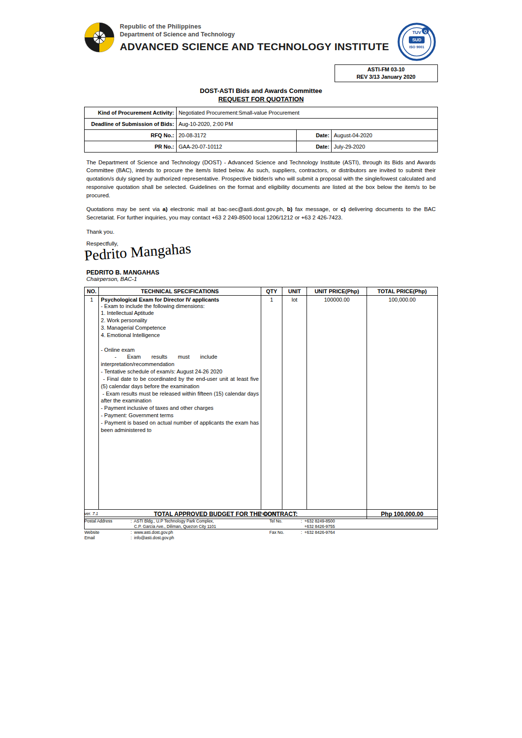Republic of the Philippines
Department of Science and Technology
ADVANCED SCIENCE AND TECHNOLOGY INSTITUTE
TUV SUD ISO 9001 Q
ASTI-FM 03-10
REV 3/13 January 2020
DOST-ASTI Bids and Awards Committee
REQUEST FOR QUOTATION
| Kind of Procurement Activity: | Negotiated Procurement:Small-value Procurement |
| Deadline of Submission of Bids: | Aug-10-2020, 2:00 PM |
| RFQ No.: | 20-08-3172 | Date: | August-04-2020 |
| PR No.: | GAA-20-07-10112 | Date: | July-29-2020 |
The Department of Science and Technology (DOST) - Advanced Science and Technology Institute (ASTI), through its Bids and Awards Committee (BAC), intends to procure the item/s listed below. As such, suppliers, contractors, or distributors are invited to submit their quotation/s duly signed by authorized representative. Prospective bidder/s who will submit a proposal with the single/lowest calculated and responsive quotation shall be selected. Guidelines on the format and eligibility documents are listed at the box below the item/s to be procured.
Quotations may be sent via a) electronic mail at bac-sec@asti.dost.gov.ph, b) fax message, or c) delivering documents to the BAC Secretariat. For further inquiries, you may contact +63 2 249-8500 local 1206/1212 or +63 2 426-7423.
Thank you.
Respectfully,
Pedrito Mangahas
PEDRITO B. MANGAHAS
Chairperson, BAC-1
| NO. | TECHNICAL SPECIFICATIONS | QTY | UNIT | UNIT PRICE(Php) | TOTAL PRICE(Php) |
| --- | --- | --- | --- | --- | --- |
| 1 | Psychological Exam for Director IV applicants - Exam to include the following dimensions: 1. Intellectual Aptitude 2. Work personality 3. Managerial Competence 4. Emotional Intelligence - Online exam - Exam results must include interpretation/recommendation - Tentative schedule of exam/s: August 24-26 2020 - Final date to be coordinated by the end-user unit at least five (5) calendar days before the examination - Exam results must be released within fifteen (15) calendar days after the examination - Payment inclusive of taxes and other charges - Payment: Government terms - Payment is based on actual number of applicants the exam has been administered to | 1 | lot | 100000.00 | 100,000.00 |
| TOTAL APPROVED BUDGET FOR THE CONTRACT: | Php 100,000.00 |
ver. 7.1 Page 1/2
Postal Address
: ASTI Bldg., U.P Technology Park Complex,
Tel No.
: +632 8249-8500
C.P. Garcia Ave., Diliman, Quezon City 1101
+632 8426-9755
Website
: www.asti.dost.gov.ph
Fax No.
: +632 8426-9764
Email
: info@asti.dost.gov.ph